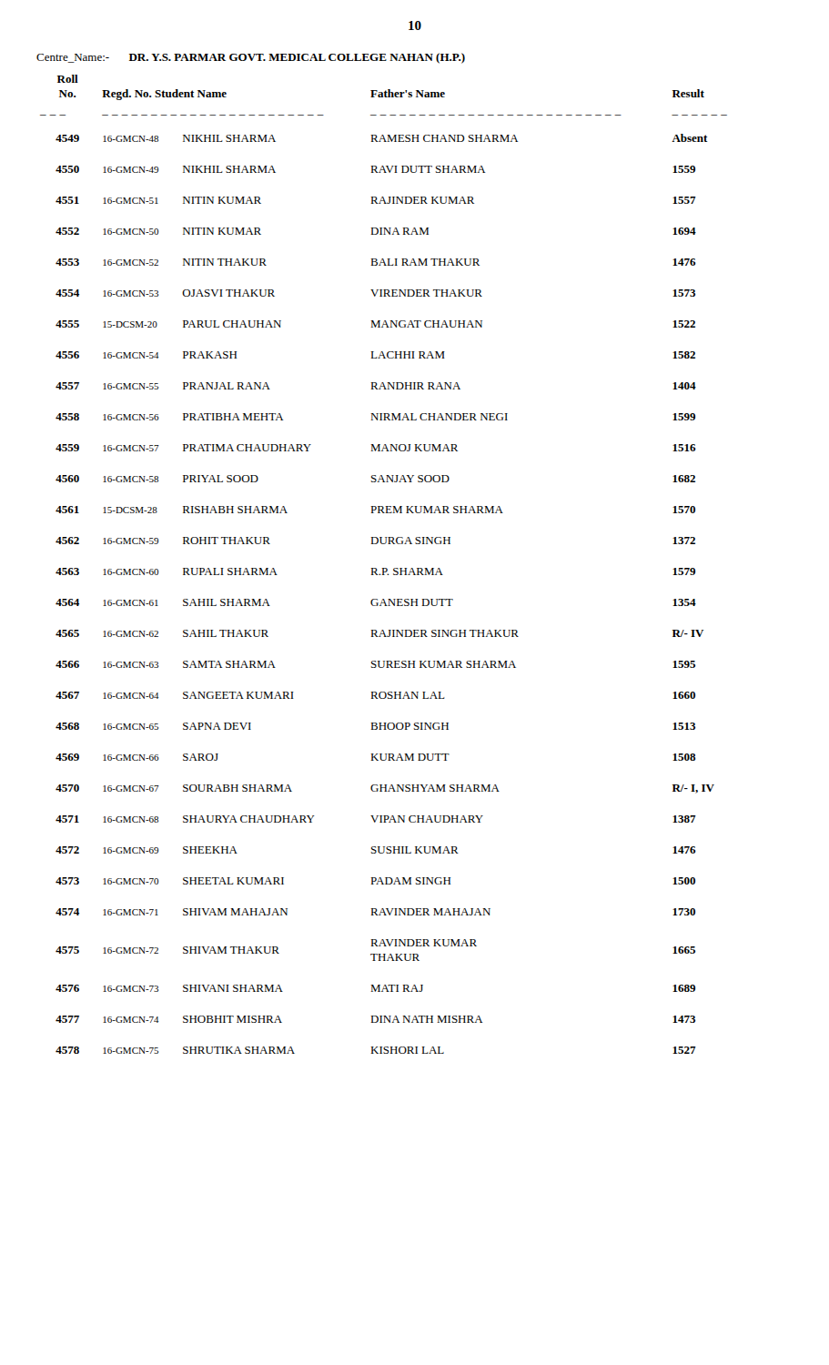10
Centre_Name:- DR. Y.S. PARMAR GOVT. MEDICAL COLLEGE NAHAN (H.P.)
| Roll No. | Regd. No. Student Name | Father's Name | Result |
| --- | --- | --- | --- |
| _ _ _ | _ _ _ _ _ _ _ _ _ _ _ _ _ _ _ _ _ _ _ _ _ _ _ | _ _ _ _ _ _ _ _ _ _ _ _ _ _ _ _ _ _ _ _ _ _ _ _ _ _ | _ _ _ _ _ _ |
| 4549 | 16-GMCN-48 NIKHIL SHARMA | RAMESH CHAND SHARMA | Absent |
| 4550 | 16-GMCN-49 NIKHIL SHARMA | RAVI DUTT SHARMA | 1559 |
| 4551 | 16-GMCN-51 NITIN KUMAR | RAJINDER KUMAR | 1557 |
| 4552 | 16-GMCN-50 NITIN KUMAR | DINA RAM | 1694 |
| 4553 | 16-GMCN-52 NITIN THAKUR | BALI RAM THAKUR | 1476 |
| 4554 | 16-GMCN-53 OJASVI THAKUR | VIRENDER THAKUR | 1573 |
| 4555 | 15-DCSM-20 PARUL CHAUHAN | MANGAT CHAUHAN | 1522 |
| 4556 | 16-GMCN-54 PRAKASH | LACHHI RAM | 1582 |
| 4557 | 16-GMCN-55 PRANJAL RANA | RANDHIR RANA | 1404 |
| 4558 | 16-GMCN-56 PRATIBHA MEHTA | NIRMAL CHANDER NEGI | 1599 |
| 4559 | 16-GMCN-57 PRATIMA CHAUDHARY | MANOJ KUMAR | 1516 |
| 4560 | 16-GMCN-58 PRIYAL SOOD | SANJAY SOOD | 1682 |
| 4561 | 15-DCSM-28 RISHABH SHARMA | PREM KUMAR SHARMA | 1570 |
| 4562 | 16-GMCN-59 ROHIT THAKUR | DURGA SINGH | 1372 |
| 4563 | 16-GMCN-60 RUPALI SHARMA | R.P. SHARMA | 1579 |
| 4564 | 16-GMCN-61 SAHIL SHARMA | GANESH DUTT | 1354 |
| 4565 | 16-GMCN-62 SAHIL THAKUR | RAJINDER SINGH THAKUR | R/- IV |
| 4566 | 16-GMCN-63 SAMTA SHARMA | SURESH KUMAR SHARMA | 1595 |
| 4567 | 16-GMCN-64 SANGEETA KUMARI | ROSHAN LAL | 1660 |
| 4568 | 16-GMCN-65 SAPNA DEVI | BHOOP SINGH | 1513 |
| 4569 | 16-GMCN-66 SAROJ | KURAM DUTT | 1508 |
| 4570 | 16-GMCN-67 SOURABH SHARMA | GHANSHYAM SHARMA | R/- I, IV |
| 4571 | 16-GMCN-68 SHAURYA CHAUDHARY | VIPAN CHAUDHARY | 1387 |
| 4572 | 16-GMCN-69 SHEEKHA | SUSHIL KUMAR | 1476 |
| 4573 | 16-GMCN-70 SHEETAL KUMARI | PADAM SINGH | 1500 |
| 4574 | 16-GMCN-71 SHIVAM MAHAJAN | RAVINDER MAHAJAN | 1730 |
| 4575 | 16-GMCN-72 SHIVAM THAKUR | RAVINDER KUMAR THAKUR | 1665 |
| 4576 | 16-GMCN-73 SHIVANI SHARMA | MATI RAJ | 1689 |
| 4577 | 16-GMCN-74 SHOBHIT MISHRA | DINA NATH MISHRA | 1473 |
| 4578 | 16-GMCN-75 SHRUTIKA SHARMA | KISHORI LAL | 1527 |